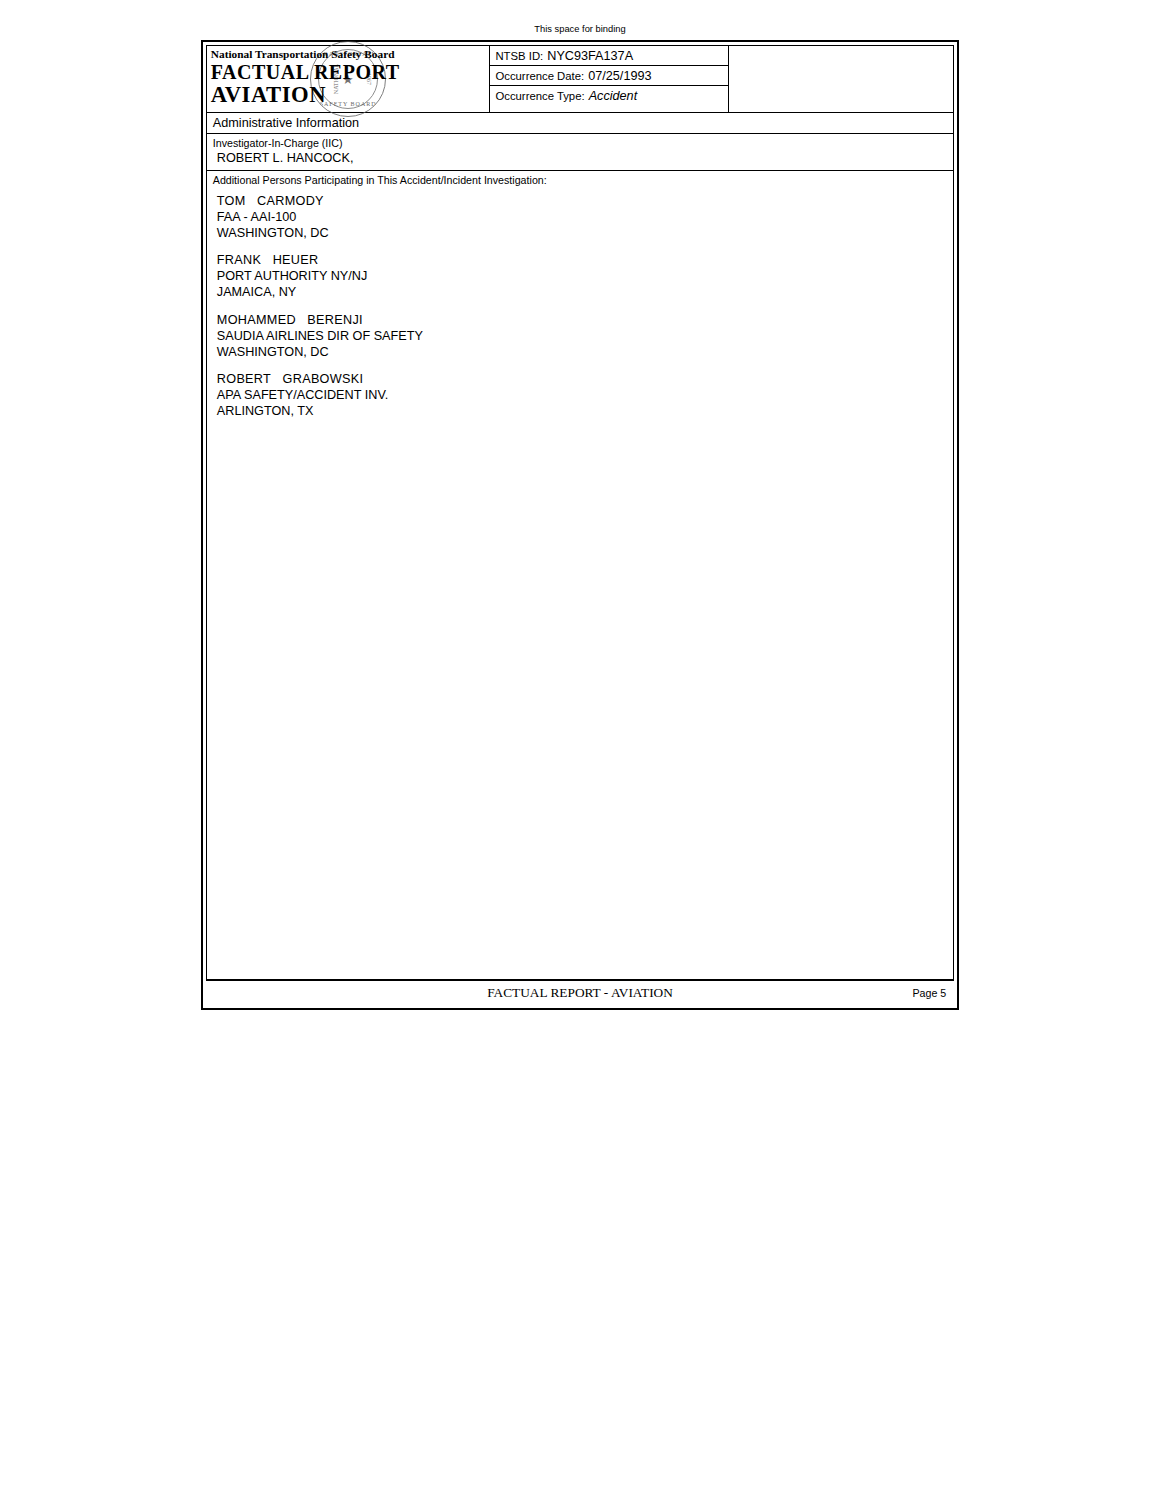This space for binding
TRANSPORTATION
SAFETY BOARD
NATIONAL
1967
★
National Transportation Safety Board
FACTUAL REPORT
AVIATION
NTSB ID: NYC93FA137A
Occurrence Date: 07/25/1993
Occurrence Type: Accident
Administrative Information
Investigator-In-Charge (IIC)
ROBERT L. HANCOCK,
Additional Persons Participating in This Accident/Incident Investigation:
TOM CARMODY
FAA - AAI-100
WASHINGTON, DC
FRANK HEUER
PORT AUTHORITY NY/NJ
JAMAICA, NY
MOHAMMED BERENJI
SAUDIA AIRLINES DIR OF SAFETY
WASHINGTON, DC
ROBERT GRABOWSKI
APA SAFETY/ACCIDENT INV.
ARLINGTON, TX
FACTUAL REPORT - AVIATION Page 5